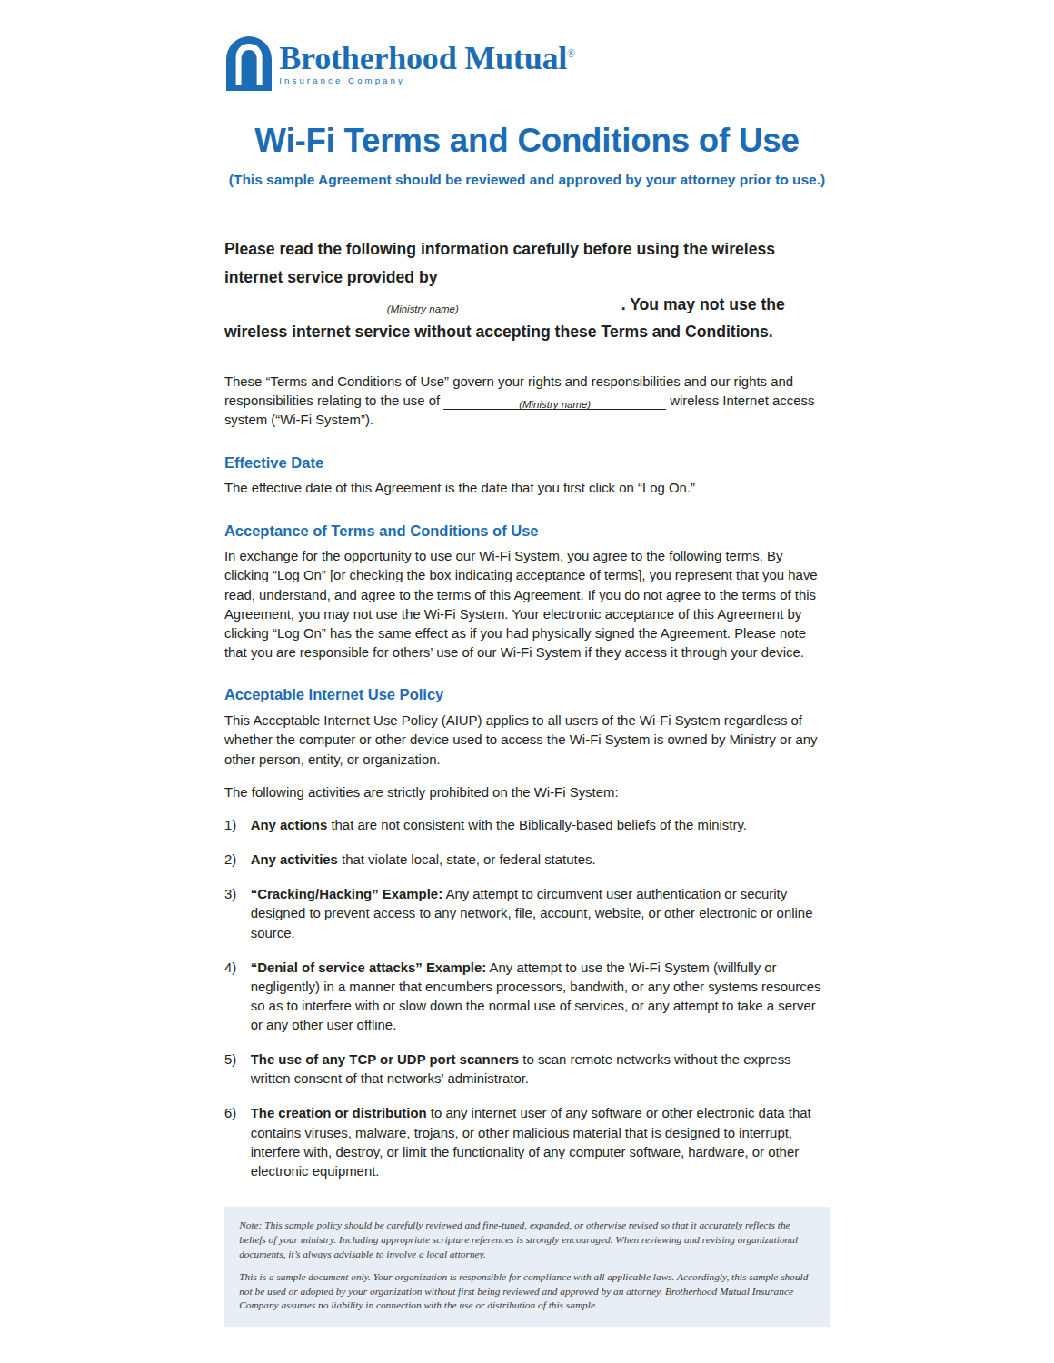Brotherhood Mutual®
Insurance Company
Wi-Fi Terms and Conditions of Use
(This sample Agreement should be reviewed and approved by your attorney prior to use.)
Please read the following information carefully before using the wireless internet service provided by (Ministry name). You may not use the wireless internet service without accepting these Terms and Conditions.
These “Terms and Conditions of Use” govern your rights and responsibilities and our rights and responsibilities relating to the use of (Ministry name) wireless Internet access system (“Wi-Fi System”).
Effective Date
The effective date of this Agreement is the date that you first click on “Log On.”
Acceptance of Terms and Conditions of Use
In exchange for the opportunity to use our Wi-Fi System, you agree to the following terms. By clicking “Log On” [or checking the box indicating acceptance of terms], you represent that you have read, understand, and agree to the terms of this Agreement. If you do not agree to the terms of this Agreement, you may not use the Wi-Fi System. Your electronic acceptance of this Agreement by clicking “Log On” has the same effect as if you had physically signed the Agreement. Please note that you are responsible for others’ use of our Wi-Fi System if they access it through your device.
Acceptable Internet Use Policy
This Acceptable Internet Use Policy (AIUP) applies to all users of the Wi-Fi System regardless of whether the computer or other device used to access the Wi-Fi System is owned by Ministry or any other person, entity, or organization.
The following activities are strictly prohibited on the Wi-Fi System:
Any actions that are not consistent with the Biblically-based beliefs of the ministry.
Any activities that violate local, state, or federal statutes.
“Cracking/Hacking” Example: Any attempt to circumvent user authentication or security designed to prevent access to any network, file, account, website, or other electronic or online source.
“Denial of service attacks” Example: Any attempt to use the Wi-Fi System (willfully or negligently) in a manner that encumbers processors, bandwith, or any other systems resources so as to interfere with or slow down the normal use of services, or any attempt to take a server or any other user offline.
The use of any TCP or UDP port scanners to scan remote networks without the express written consent of that networks’ administrator.
The creation or distribution to any internet user of any software or other electronic data that contains viruses, malware, trojans, or other malicious material that is designed to interrupt, interfere with, destroy, or limit the functionality of any computer software, hardware, or other electronic equipment.
Note: This sample policy should be carefully reviewed and fine-tuned, expanded, or otherwise revised so that it accurately reflects the beliefs of your ministry. Including appropriate scripture references is strongly encouraged. When reviewing and revising organizational documents, it’s always advisable to involve a local attorney.
This is a sample document only. Your organization is responsible for compliance with all applicable laws. Accordingly, this sample should not be used or adopted by your organization without first being reviewed and approved by an attorney. Brotherhood Mutual Insurance Company assumes no liability in connection with the use or distribution of this sample.